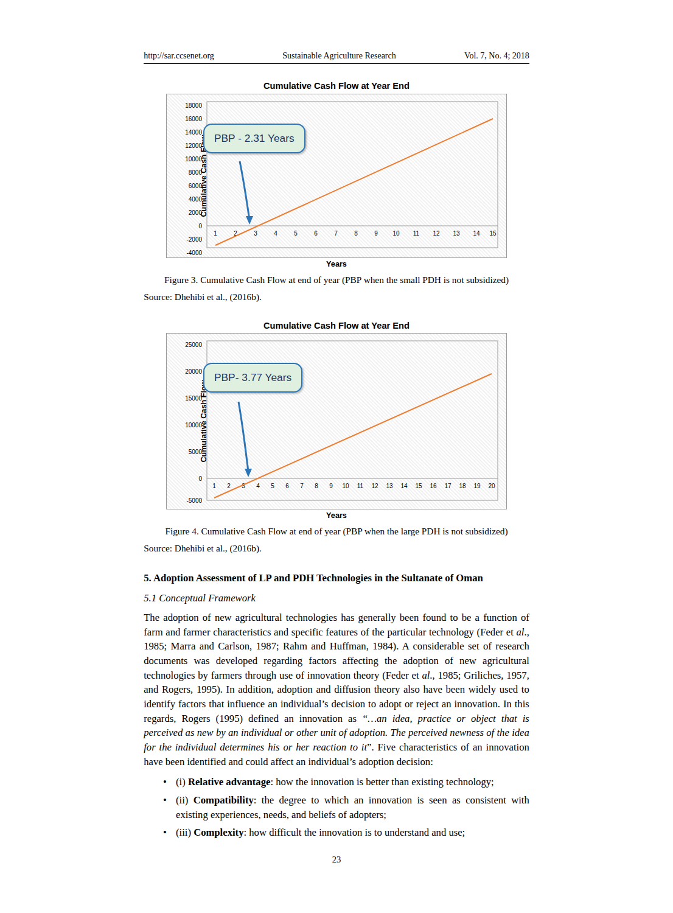http://sar.ccsenet.org
Sustainable Agriculture Research
Vol. 7, No. 4; 2018
Cumulative Cash Flow at Year End
Cumulative Cash Flow
PBP - 2.31 Years
18000 16000 14000 12000 10000 8000 6000 4000 2000 0 -2000 -4000 1 2 3 4 5 6 7 8 9 10 11 12 13 14 15
Years
Figure 3. Cumulative Cash Flow at end of year (PBP when the small PDH is not subsidized)
Source: Dhehibi et al., (2016b).
Cumulative Cash Flow at Year End
Cumulative Cash Flow
PBP- 3.77 Years
25000 20000 15000 10000 5000 0 -5000 1 2 3 4 5 6 7 8 9 10 11 12 13 14 15 16 17 18 19 20
Years
Figure 4. Cumulative Cash Flow at end of year (PBP when the large PDH is not subsidized)
Source: Dhehibi et al., (2016b).
5. Adoption Assessment of LP and PDH Technologies in the Sultanate of Oman
5.1 Conceptual Framework
The adoption of new agricultural technologies has generally been found to be a function of farm and farmer characteristics and specific features of the particular technology (Feder et al., 1985; Marra and Carlson, 1987; Rahm and Huffman, 1984). A considerable set of research documents was developed regarding factors affecting the adoption of new agricultural technologies by farmers through use of innovation theory (Feder et al., 1985; Griliches, 1957, and Rogers, 1995). In addition, adoption and diffusion theory also have been widely used to identify factors that influence an individual’s decision to adopt or reject an innovation. In this regards, Rogers (1995) defined an innovation as “…an idea, practice or object that is perceived as new by an individual or other unit of adoption. The perceived newness of the idea for the individual determines his or her reaction to it”. Five characteristics of an innovation have been identified and could affect an individual’s adoption decision:
(i) Relative advantage: how the innovation is better than existing technology;
(ii) Compatibility: the degree to which an innovation is seen as consistent with existing experiences, needs, and beliefs of adopters;
(iii) Complexity: how difficult the innovation is to understand and use;
23